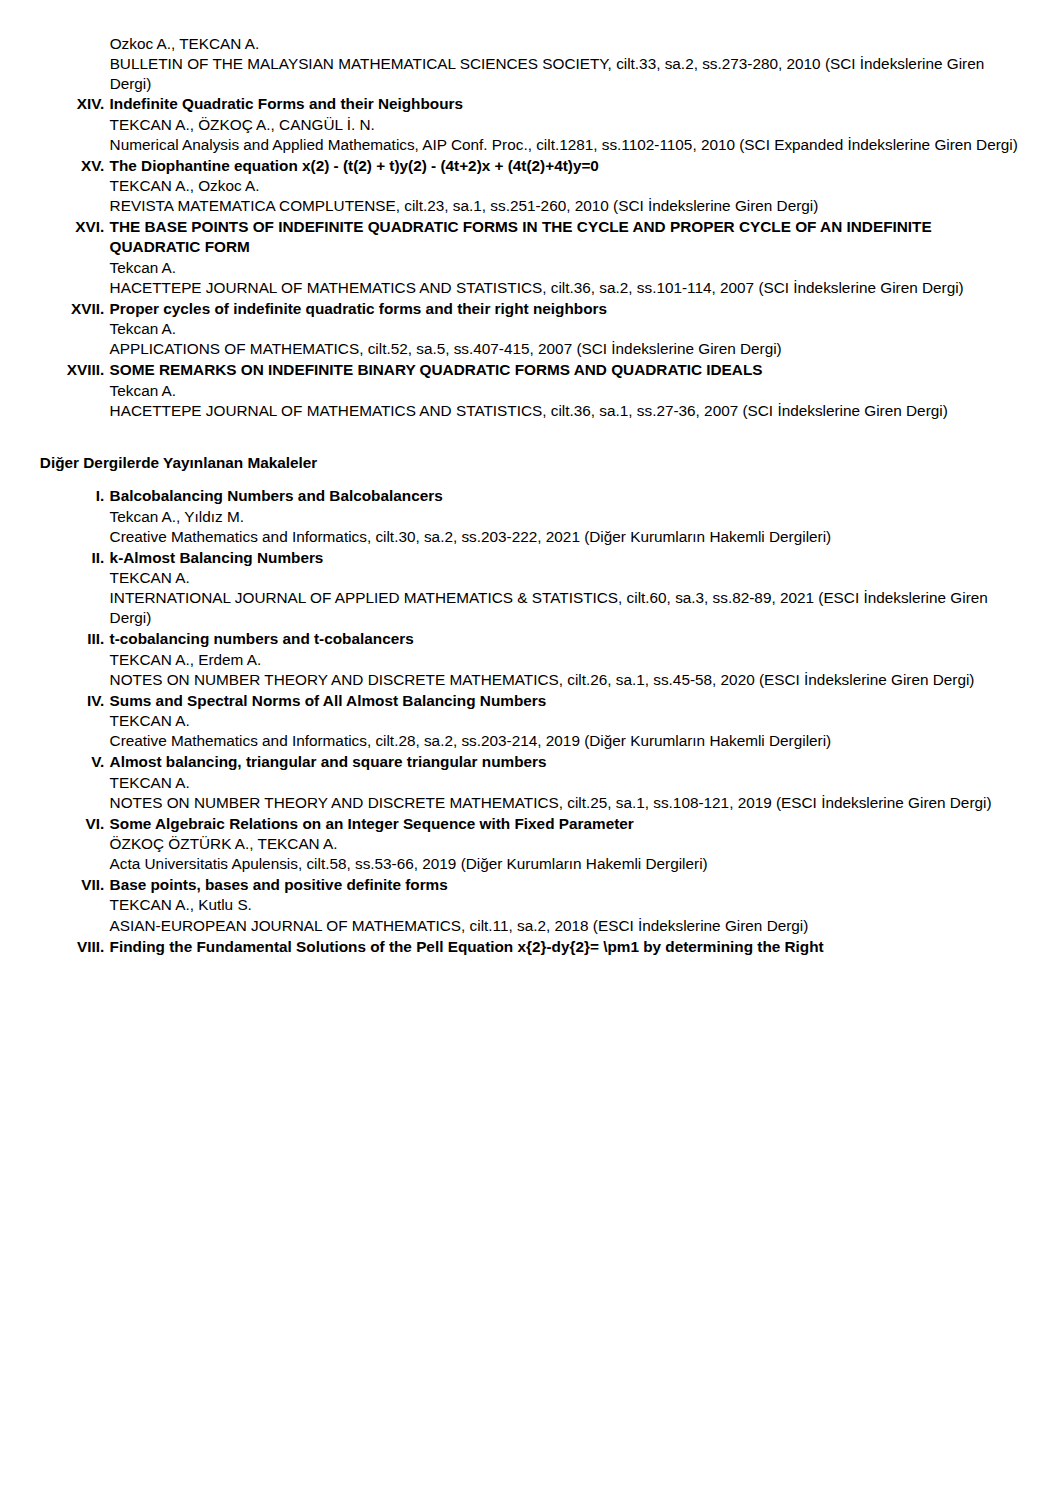Ozkoc A., TEKCAN A.
BULLETIN OF THE MALAYSIAN MATHEMATICAL SCIENCES SOCIETY, cilt.33, sa.2, ss.273-280, 2010 (SCI İndekslerine Giren Dergi)
XIV. Indefinite Quadratic Forms and their Neighbours
TEKCAN A., ÖZKOÇ A., CANGÜL İ. N.
Numerical Analysis and Applied Mathematics, AIP Conf. Proc., cilt.1281, ss.1102-1105, 2010 (SCI Expanded İndekslerine Giren Dergi)
XV. The Diophantine equation x(2) - (t(2) + t)y(2) - (4t+2)x + (4t(2)+4t)y=0
TEKCAN A., Ozkoc A.
REVISTA MATEMATICA COMPLUTENSE, cilt.23, sa.1, ss.251-260, 2010 (SCI İndekslerine Giren Dergi)
XVI. THE BASE POINTS OF INDEFINITE QUADRATIC FORMS IN THE CYCLE AND PROPER CYCLE OF AN INDEFINITE QUADRATIC FORM
Tekcan A.
HACETTEPE JOURNAL OF MATHEMATICS AND STATISTICS, cilt.36, sa.2, ss.101-114, 2007 (SCI İndekslerine Giren Dergi)
XVII. Proper cycles of indefinite quadratic forms and their right neighbors
Tekcan A.
APPLICATIONS OF MATHEMATICS, cilt.52, sa.5, ss.407-415, 2007 (SCI İndekslerine Giren Dergi)
XVIII. SOME REMARKS ON INDEFINITE BINARY QUADRATIC FORMS AND QUADRATIC IDEALS
Tekcan A.
HACETTEPE JOURNAL OF MATHEMATICS AND STATISTICS, cilt.36, sa.1, ss.27-36, 2007 (SCI İndekslerine Giren Dergi)
Diğer Dergilerde Yayınlanan Makaleler
I. Balcobalancing Numbers and Balcobalancers
Tekcan A., Yıldız M.
Creative Mathematics and Informatics, cilt.30, sa.2, ss.203-222, 2021 (Diğer Kurumların Hakemli Dergileri)
II. k-Almost Balancing Numbers
TEKCAN A.
INTERNATIONAL JOURNAL OF APPLIED MATHEMATICS & STATISTICS, cilt.60, sa.3, ss.82-89, 2021 (ESCI İndekslerine Giren Dergi)
III. t-cobalancing numbers and t-cobalancers
TEKCAN A., Erdem A.
NOTES ON NUMBER THEORY AND DISCRETE MATHEMATICS, cilt.26, sa.1, ss.45-58, 2020 (ESCI İndekslerine Giren Dergi)
IV. Sums and Spectral Norms of All Almost Balancing Numbers
TEKCAN A.
Creative Mathematics and Informatics, cilt.28, sa.2, ss.203-214, 2019 (Diğer Kurumların Hakemli Dergileri)
V. Almost balancing, triangular and square triangular numbers
TEKCAN A.
NOTES ON NUMBER THEORY AND DISCRETE MATHEMATICS, cilt.25, sa.1, ss.108-121, 2019 (ESCI İndekslerine Giren Dergi)
VI. Some Algebraic Relations on an Integer Sequence with Fixed Parameter
ÖZKOÇ ÖZTÜRK A., TEKCAN A.
Acta Universitatis Apulensis, cilt.58, ss.53-66, 2019 (Diğer Kurumların Hakemli Dergileri)
VII. Base points, bases and positive definite forms
TEKCAN A., Kutlu S.
ASIAN-EUROPEAN JOURNAL OF MATHEMATICS, cilt.11, sa.2, 2018 (ESCI İndekslerine Giren Dergi)
VIII. Finding the Fundamental Solutions of the Pell Equation x{2}-dy{2}= \pm1 by determining the Right